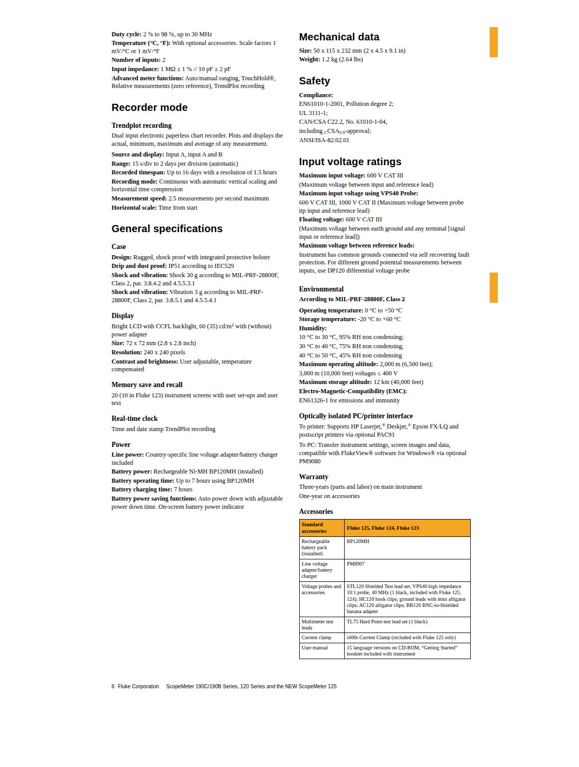Duty cycle: 2 % to 98 %, up to 30 MHz
Temperature (°C, °F): With optional accessories. Scale factors 1 mV/°C or 1 mV/°F
Number of inputs: 2
Input impedance: 1 MΩ ± 1 % // 10 pF ± 2 pF
Advanced meter functions: Auto/manual ranging, TouchHold®, Relative measurements (zero reference), TrendPlot recording
Recorder mode
Trendplot recording
Dual input electronic paperless chart recorder. Plots and displays the actual, minimum, maximum and average of any measurement.
Source and display: Input A, input A and B
Range: 15 s/div to 2 days per division (automatic)
Recorded timespan: Up to 16 days with a resolution of 1.5 hours
Recording mode: Continuous with automatic vertical scaling and horizontal time compression
Measurement speed: 2.5 measurements per second maximum
Horizontal scale: Time from start
General specifications
Case
Design: Rugged, shock proof with integrated protective holster
Drip and dust proof: IP51 according to IEC529
Shock and vibration: Shock 30 g according to MIL-PRF-28800F, Class 2, par. 3.8.4.2 and 4.5.5.3.1
Shock and vibration: Vibration 3 g according to MIL-PRF-28800F, Class 2, par. 3.8.5.1 and 4.5.5.4.1
Display
Bright LCD with CCFL backlight, 60 (35) cd/m2 with (without) power adapter
Size: 72 x 72 mm (2.8 x 2.8 inch)
Resolution: 240 x 240 pixels
Contrast and brightness: User adjustable, temperature compensated
Memory save and recall
20 (10 in Fluke 123) instrument screens with user set-ups and user text
Real-time clock
Time and date stamp TrendPlot recording
Power
Line power: Country-specific line voltage adapter/battery charger included
Battery power: Rechargeable Ni-MH BP120MH (installed)
Battery operating time: Up to 7 hours using BP120MH
Battery charging time: 7 hours
Battery power saving functions: Auto power down with adjustable power down time. On-screen battery power indicator
Mechanical data
Size: 50 x 115 x 232 mm (2 x 4.5 x 9.1 in)
Weight: 1.2 kg (2.64 lbs)
Safety
Compliance:
EN61010-1-2001, Pollution degree 2;
UL 3111-1;
CAN/CSA C22.2, No. 61010-1-04,
including CCSAUS-approval;
ANSI/ISA-82.02.01
Input voltage ratings
Maximum input voltage: 600 V CAT III
(Maximum voltage between input and reference lead)
Maximum input voltage using VPS40 Probe:
600 V CAT III, 1000 V CAT II (Maximum voltage between probe tip input and reference lead)
Floating voltage: 600 V CAT III
(Maximum voltage between earth ground and any terminal [signal input or reference lead])
Maximum voltage between reference leads:
Instrument has common grounds connected via self recovering fault protection. For different ground potential measurements between inputs, use DP120 differential voltage probe
Environmental
According to MIL-PRF-28800F, Class 2
Operating temperature: 0 °C to +50 °C
Storage temperature: -20 °C to +60 °C
Humidity:
10 °C to 30 °C, 95% RH non condensing;
30 °C to 40 °C, 75% RH non condensing;
40 °C to 50 °C, 45% RH non condensing
Maximum operating altitude: 2,000 m (6,500 feet);
3,000 m (10,000 feet) voltages ≤ 400 V
Maximum storage altitude: 12 km (40,000 feet)
Electro-Magnetic-Compatibility (EMC):
EN61326-1 for emissions and immunity
Optically isolated PC/printer interface
To printer: Supports HP Laserjet,® Deskjet,® Epson FX/LQ and postscript printers via optional PAC91
To PC: Transfer instrument settings, screen images and data, compatible with FlukeView® software for Windows® via optional PM9080
Warranty
Three-years (parts and labor) on main instrument
One-year on accessories
Accessories
| Standard accessories | Fluke 125, Fluke 124, Fluke 123 |
| --- | --- |
| Rechargeable battery pack (installed) | BP120MH |
| Line voltage adapter/battery charger | PM8907 |
| Voltage probes and accessories | STL120 Shielded Test lead set; VPS40 high imped­ance 10:1 probe, 40 MHz (1 black, included with Fluke 125, 124); HC120 hook clips; ground leads with mini alligator clips; AC120 alligator clips; BB120 BNC-to-Shielded banana adapter |
| Multimeter test leads | TL75 Hard Point test lead set (1 black) |
| Current clamp | i400s Current Clamp (included with Fluke 125 only) |
| User manual | 15 language versions on CD-ROM, “Getting Started” booklet included with instrument |
6 Fluke Corporation ScopeMeter 190C/190B Series, 120 Series and the NEW ScopeMeter 125